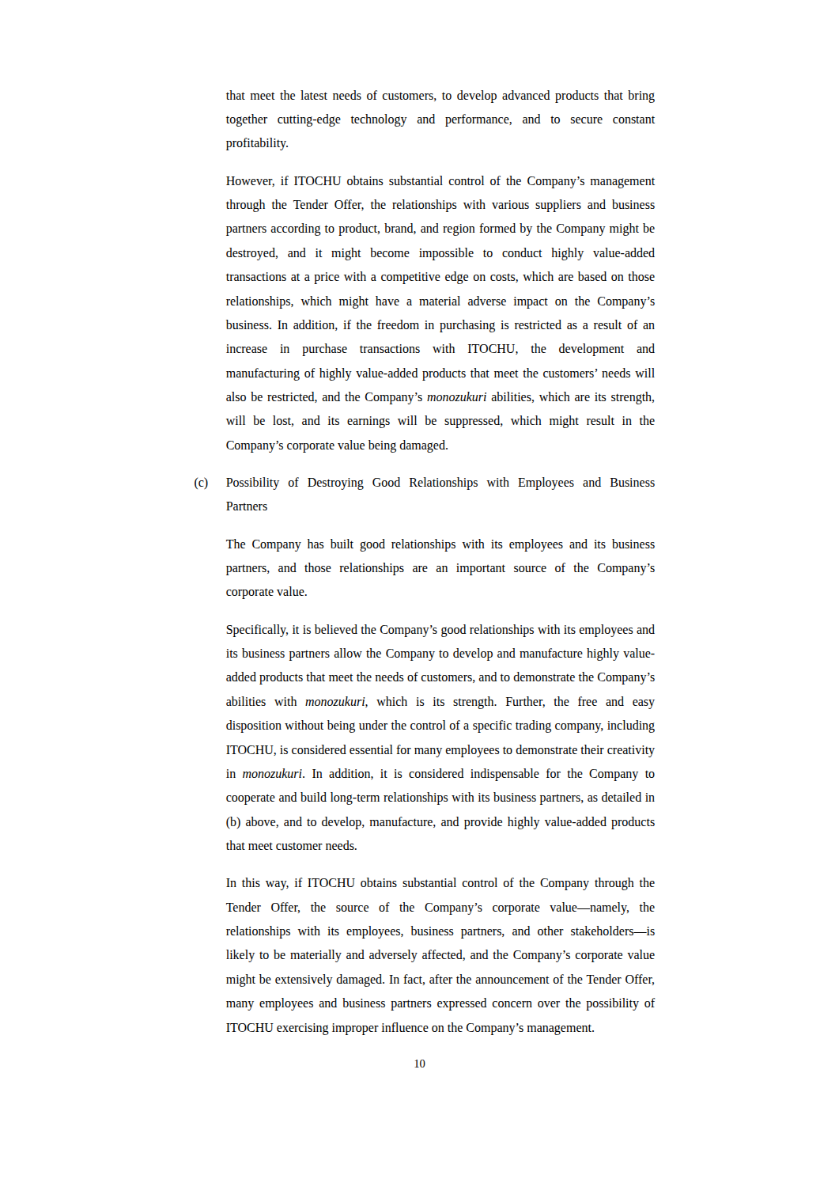that meet the latest needs of customers, to develop advanced products that bring together cutting-edge technology and performance, and to secure constant profitability.
However, if ITOCHU obtains substantial control of the Company’s management through the Tender Offer, the relationships with various suppliers and business partners according to product, brand, and region formed by the Company might be destroyed, and it might become impossible to conduct highly value-added transactions at a price with a competitive edge on costs, which are based on those relationships, which might have a material adverse impact on the Company’s business. In addition, if the freedom in purchasing is restricted as a result of an increase in purchase transactions with ITOCHU, the development and manufacturing of highly value-added products that meet the customers’ needs will also be restricted, and the Company’s monozukuri abilities, which are its strength, will be lost, and its earnings will be suppressed, which might result in the Company’s corporate value being damaged.
(c)
Possibility of Destroying Good Relationships with Employees and Business Partners
The Company has built good relationships with its employees and its business partners, and those relationships are an important source of the Company’s corporate value.
Specifically, it is believed the Company’s good relationships with its employees and its business partners allow the Company to develop and manufacture highly value-added products that meet the needs of customers, and to demonstrate the Company’s abilities with monozukuri, which is its strength. Further, the free and easy disposition without being under the control of a specific trading company, including ITOCHU, is considered essential for many employees to demonstrate their creativity in monozukuri. In addition, it is considered indispensable for the Company to cooperate and build long-term relationships with its business partners, as detailed in (b) above, and to develop, manufacture, and provide highly value-added products that meet customer needs.
In this way, if ITOCHU obtains substantial control of the Company through the Tender Offer, the source of the Company’s corporate value—namely, the relationships with its employees, business partners, and other stakeholders—is likely to be materially and adversely affected, and the Company’s corporate value might be extensively damaged. In fact, after the announcement of the Tender Offer, many employees and business partners expressed concern over the possibility of ITOCHU exercising improper influence on the Company’s management.
10